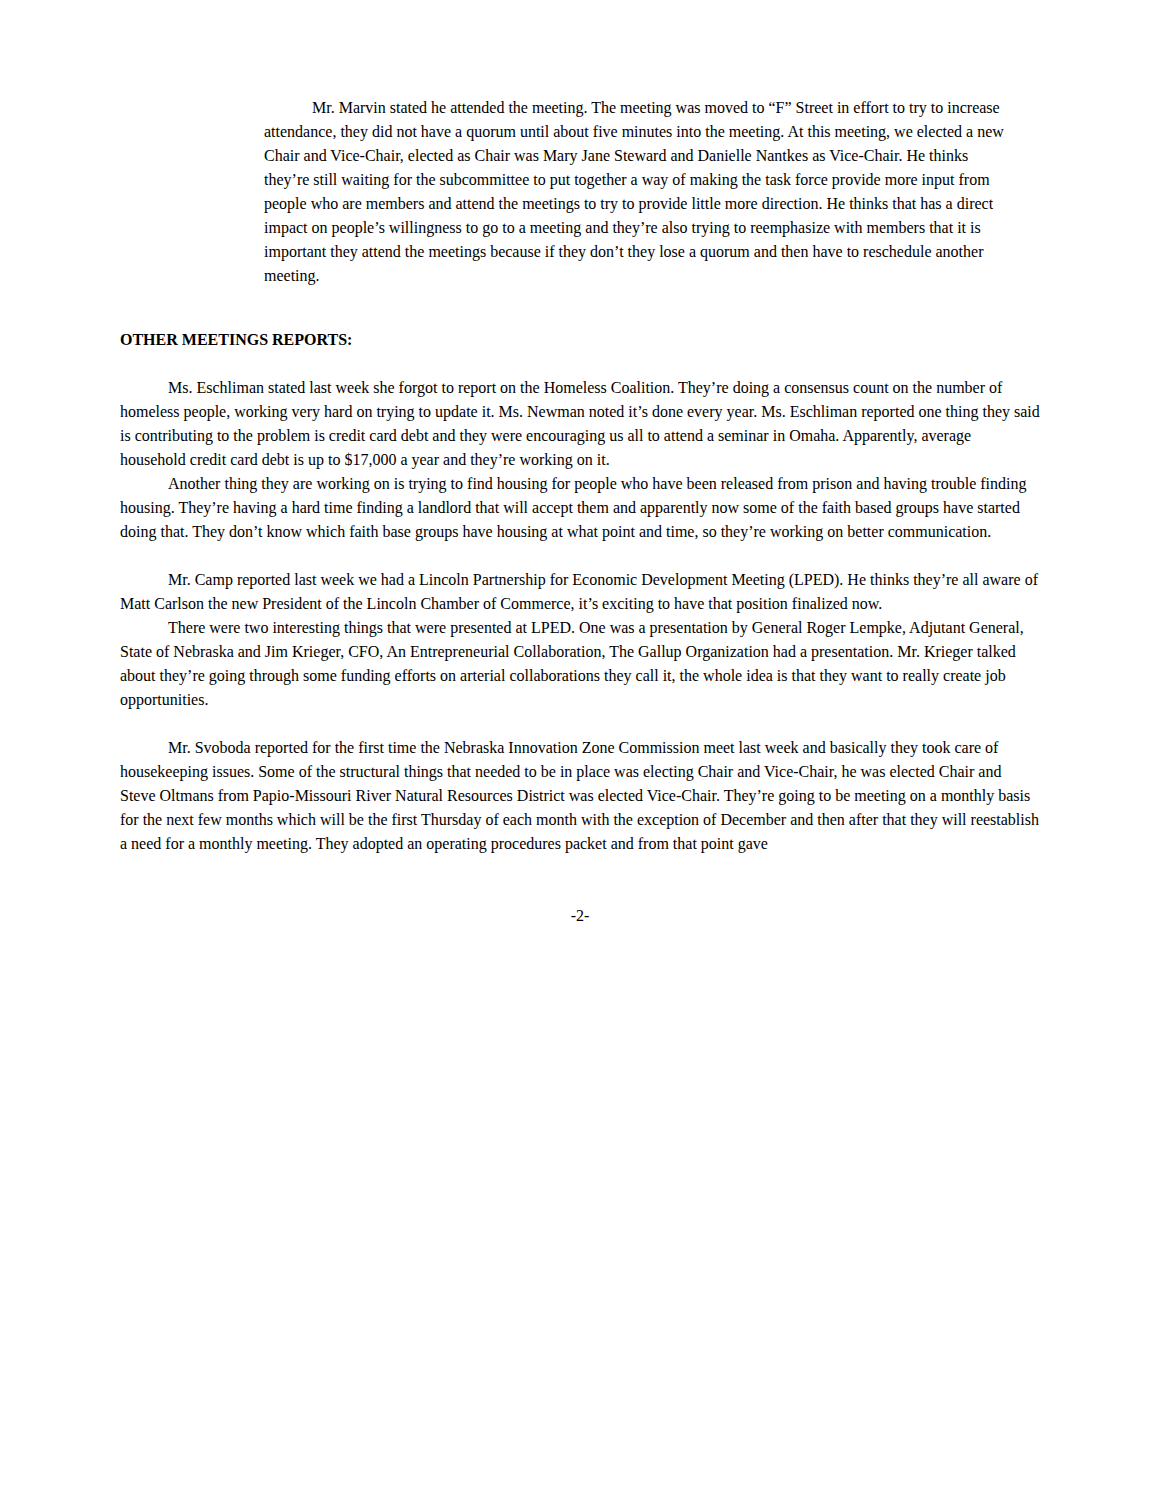Mr. Marvin stated he attended the meeting. The meeting was moved to “F” Street in effort to try to increase attendance, they did not have a quorum until about five minutes into the meeting. At this meeting, we elected a new Chair and Vice-Chair, elected as Chair was Mary Jane Steward and Danielle Nantkes as Vice-Chair. He thinks they’re still waiting for the subcommittee to put together a way of making the task force provide more input from people who are members and attend the meetings to try to provide little more direction. He thinks that has a direct impact on people’s willingness to go to a meeting and they’re also trying to reemphasize with members that it is important they attend the meetings because if they don’t they lose a quorum and then have to reschedule another meeting.
Other Meetings Reports:
Ms. Eschliman stated last week she forgot to report on the Homeless Coalition. They’re doing a consensus count on the number of homeless people, working very hard on trying to update it. Ms. Newman noted it’s done every year. Ms. Eschliman reported one thing they said is contributing to the problem is credit card debt and they were encouraging us all to attend a seminar in Omaha. Apparently, average household credit card debt is up to $17,000 a year and they’re working on it.
Another thing they are working on is trying to find housing for people who have been released from prison and having trouble finding housing. They’re having a hard time finding a landlord that will accept them and apparently now some of the faith based groups have started doing that. They don’t know which faith base groups have housing at what point and time, so they’re working on better communication.
Mr. Camp reported last week we had a Lincoln Partnership for Economic Development Meeting (LPED). He thinks they’re all aware of Matt Carlson the new President of the Lincoln Chamber of Commerce, it’s exciting to have that position finalized now.
There were two interesting things that were presented at LPED. One was a presentation by General Roger Lempke, Adjutant General, State of Nebraska and Jim Krieger, CFO, An Entrepreneurial Collaboration, The Gallup Organization had a presentation. Mr. Krieger talked about they’re going through some funding efforts on arterial collaborations they call it, the whole idea is that they want to really create job opportunities.
Mr. Svoboda reported for the first time the Nebraska Innovation Zone Commission meet last week and basically they took care of housekeeping issues. Some of the structural things that needed to be in place was electing Chair and Vice-Chair, he was elected Chair and Steve Oltmans from Papio-Missouri River Natural Resources District was elected Vice-Chair. They’re going to be meeting on a monthly basis for the next few months which will be the first Thursday of each month with the exception of December and then after that they will reestablish a need for a monthly meeting. They adopted an operating procedures packet and from that point gave
-2-